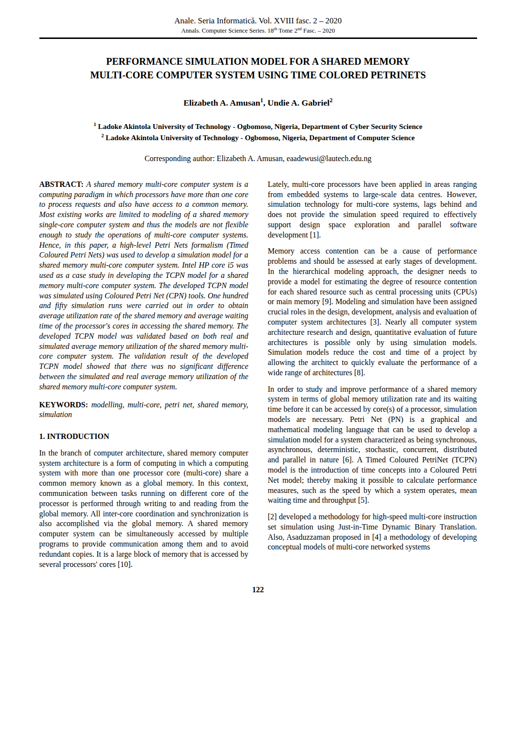Anale. Seria Informatică. Vol. XVIII fasc. 2 – 2020
Annals. Computer Science Series. 18th Tome 2nd Fasc. – 2020
PERFORMANCE SIMULATION MODEL FOR A SHARED MEMORY
MULTI-CORE COMPUTER SYSTEM USING TIME COLORED PETRINETS
Elizabeth A. Amusan1, Undie A. Gabriel2
1 Ladoke Akintola University of Technology - Ogbomoso, Nigeria, Department of Cyber Security Science
2 Ladoke Akintola University of Technology - Ogbomoso, Nigeria, Department of Computer Science
Corresponding author: Elizabeth A. Amusan, eaadewusi@lautech.edu.ng
ABSTRACT: A shared memory multi-core computer system is a computing paradigm in which processors have more than one core to process requests and also have access to a common memory. Most existing works are limited to modeling of a shared memory single-core computer system and thus the models are not flexible enough to study the operations of multi-core computer systems. Hence, in this paper, a high-level Petri Nets formalism (Timed Coloured Petri Nets) was used to develop a simulation model for a shared memory multi-core computer system. Intel HP core i5 was used as a case study in developing the TCPN model for a shared memory multi-core computer system. The developed TCPN model was simulated using Coloured Petri Net (CPN) tools. One hundred and fifty simulation runs were carried out in order to obtain average utilization rate of the shared memory and average waiting time of the processor's cores in accessing the shared memory. The developed TCPN model was validated based on both real and simulated average memory utilization of the shared memory multi-core computer system. The validation result of the developed TCPN model showed that there was no significant difference between the simulated and real average memory utilization of the shared memory multi-core computer system.
KEYWORDS: modelling, multi-core, petri net, shared memory, simulation
1. INTRODUCTION
In the branch of computer architecture, shared memory computer system architecture is a form of computing in which a computing system with more than one processor core (multi-core) share a common memory known as a global memory. In this context, communication between tasks running on different core of the processor is performed through writing to and reading from the global memory. All inter-core coordination and synchronization is also accomplished via the global memory. A shared memory computer system can be simultaneously accessed by multiple programs to provide communication among them and to avoid redundant copies. It is a large block of memory that is accessed by several processors' cores [10].
Lately, multi-core processors have been applied in areas ranging from embedded systems to large-scale data centres. However, simulation technology for multi-core systems, lags behind and does not provide the simulation speed required to effectively support design space exploration and parallel software development [1].
Memory access contention can be a cause of performance problems and should be assessed at early stages of development. In the hierarchical modeling approach, the designer needs to provide a model for estimating the degree of resource contention for each shared resource such as central processing units (CPUs) or main memory [9]. Modeling and simulation have been assigned crucial roles in the design, development, analysis and evaluation of computer system architectures [3]. Nearly all computer system architecture research and design, quantitative evaluation of future architectures is possible only by using simulation models. Simulation models reduce the cost and time of a project by allowing the architect to quickly evaluate the performance of a wide range of architectures [8].
In order to study and improve performance of a shared memory system in terms of global memory utilization rate and its waiting time before it can be accessed by core(s) of a processor, simulation models are necessary. Petri Net (PN) is a graphical and mathematical modeling language that can be used to develop a simulation model for a system characterized as being synchronous, asynchronous, deterministic, stochastic, concurrent, distributed and parallel in nature [6]. A Timed Coloured PetriNet (TCPN) model is the introduction of time concepts into a Coloured Petri Net model; thereby making it possible to calculate performance measures, such as the speed by which a system operates, mean waiting time and throughput [5].
[2] developed a methodology for high-speed multi-core instruction set simulation using Just-in-Time Dynamic Binary Translation. Also, Asaduzzaman proposed in [4] a methodology of developing conceptual models of multi-core networked systems
122